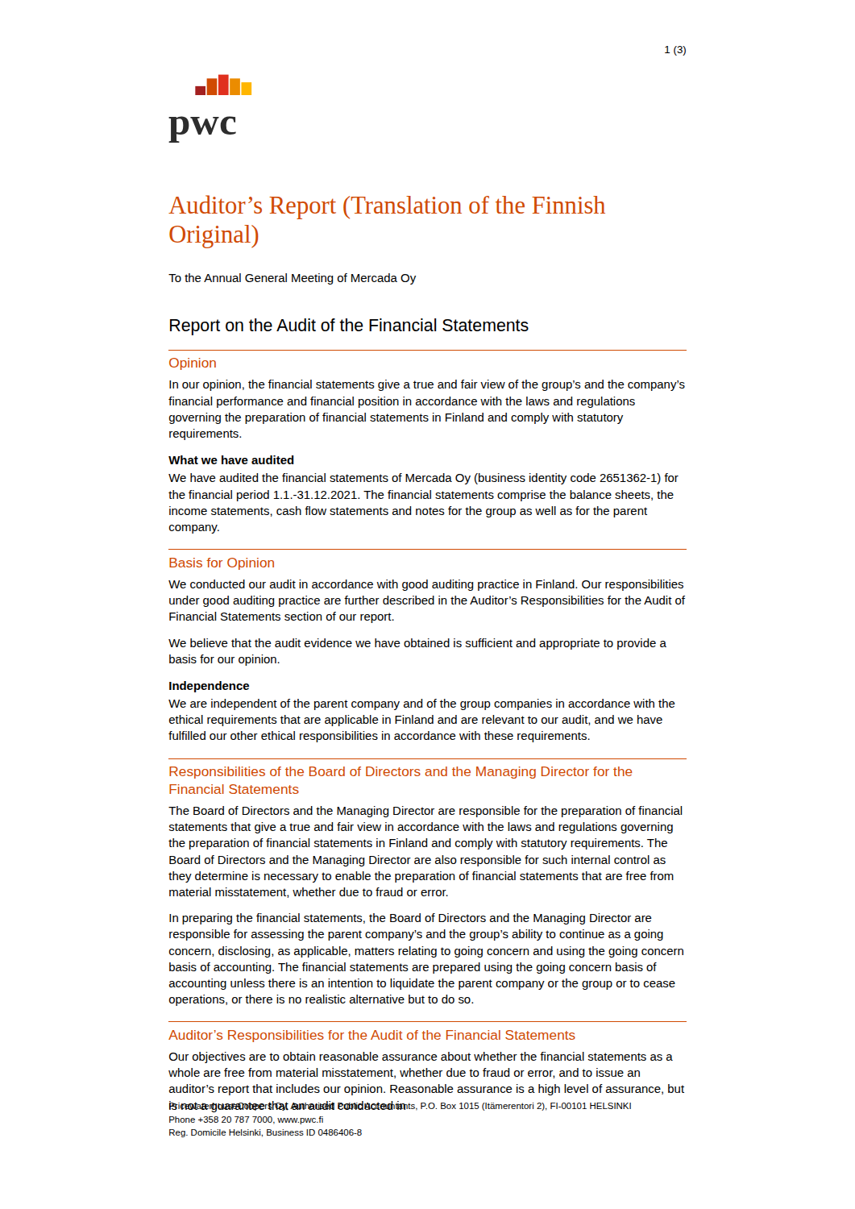1 (3)
pwc
Auditor’s Report (Translation of the Finnish Original)
To the Annual General Meeting of Mercada Oy
Report on the Audit of the Financial Statements
Opinion
In our opinion, the financial statements give a true and fair view of the group’s and the company’s financial performance and financial position in accordance with the laws and regulations governing the preparation of financial statements in Finland and comply with statutory requirements.
What we have audited
We have audited the financial statements of Mercada Oy (business identity code 2651362-1) for the financial period 1.1.-31.12.2021. The financial statements comprise the balance sheets, the income statements, cash flow statements and notes for the group as well as for the parent company.
Basis for Opinion
We conducted our audit in accordance with good auditing practice in Finland. Our responsibilities under good auditing practice are further described in the Auditor’s Responsibilities for the Audit of Financial Statements section of our report.
We believe that the audit evidence we have obtained is sufficient and appropriate to provide a basis for our opinion.
Independence
We are independent of the parent company and of the group companies in accordance with the ethical requirements that are applicable in Finland and are relevant to our audit, and we have fulfilled our other ethical responsibilities in accordance with these requirements.
Responsibilities of the Board of Directors and the Managing Director for the Financial Statements
The Board of Directors and the Managing Director are responsible for the preparation of financial statements that give a true and fair view in accordance with the laws and regulations governing the preparation of financial statements in Finland and comply with statutory requirements. The Board of Directors and the Managing Director are also responsible for such internal control as they determine is necessary to enable the preparation of financial statements that are free from material misstatement, whether due to fraud or error.
In preparing the financial statements, the Board of Directors and the Managing Director are responsible for assessing the parent company’s and the group’s ability to continue as a going concern, disclosing, as applicable, matters relating to going concern and using the going concern basis of accounting. The financial statements are prepared using the going concern basis of accounting unless there is an intention to liquidate the parent company or the group or to cease operations, or there is no realistic alternative but to do so.
Auditor’s Responsibilities for the Audit of the Financial Statements
Our objectives are to obtain reasonable assurance about whether the financial statements as a whole are free from material misstatement, whether due to fraud or error, and to issue an auditor’s report that includes our opinion. Reasonable assurance is a high level of assurance, but is not a guarantee that an audit conducted in
PricewaterhouseCoopers Oy, Authorised Public Accountants, P.O. Box 1015 (Itämerentori 2), FI-00101 HELSINKI
Phone +358 20 787 7000, www.pwc.fi
Reg. Domicile Helsinki, Business ID 0486406-8